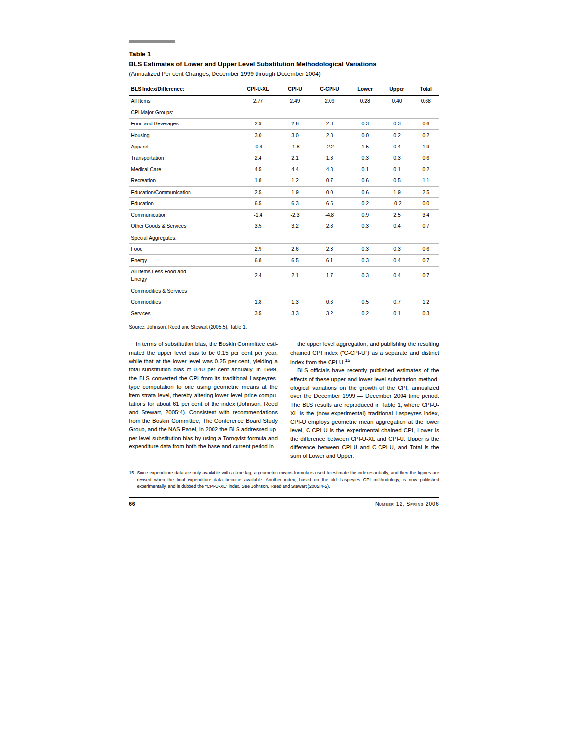Table 1
BLS Estimates of Lower and Upper Level Substitution Methodological Variations
(Annualized Per cent Changes, December 1999 through December 2004)
| BLS Index/Difference: | CPI-U-XL | CPI-U | C-CPI-U | Lower | Upper | Total |
| --- | --- | --- | --- | --- | --- | --- |
| All Items | 2.77 | 2.49 | 2.09 | 0.28 | 0.40 | 0.68 |
| CPI Major Groups: |
| Food and Beverages | 2.9 | 2.6 | 2.3 | 0.3 | 0.3 | 0.6 |
| Housing | 3.0 | 3.0 | 2.8 | 0.0 | 0.2 | 0.2 |
| Apparel | -0.3 | -1.8 | -2.2 | 1.5 | 0.4 | 1.9 |
| Transportation | 2.4 | 2.1 | 1.8 | 0.3 | 0.3 | 0.6 |
| Medical Care | 4.5 | 4.4 | 4.3 | 0.1 | 0.1 | 0.2 |
| Recreation | 1.8 | 1.2 | 0.7 | 0.6 | 0.5 | 1.1 |
| Education/Communication | 2.5 | 1.9 | 0.0 | 0.6 | 1.9 | 2.5 |
| Education | 6.5 | 6.3 | 6.5 | 0.2 | -0.2 | 0.0 |
| Communication | -1.4 | -2.3 | -4.8 | 0.9 | 2.5 | 3.4 |
| Other Goods & Services | 3.5 | 3.2 | 2.8 | 0.3 | 0.4 | 0.7 |
| Special Aggregates: |
| Food | 2.9 | 2.6 | 2.3 | 0.3 | 0.3 | 0.6 |
| Energy | 6.8 | 6.5 | 6.1 | 0.3 | 0.4 | 0.7 |
| All Items Less Food and Energy | 2.4 | 2.1 | 1.7 | 0.3 | 0.4 | 0.7 |
| Commodities & Services |
| Commodities | 1.8 | 1.3 | 0.6 | 0.5 | 0.7 | 1.2 |
| Services | 3.5 | 3.3 | 3.2 | 0.2 | 0.1 | 0.3 |
Source: Johnson, Reed and Stewart (2005:5), Table 1.
In terms of substitution bias, the Boskin Committee estimated the upper level bias to be 0.15 per cent per year, while that at the lower level was 0.25 per cent, yielding a total substitution bias of 0.40 per cent annually. In 1999, the BLS converted the CPI from its traditional Laspeyres-type computation to one using geometric means at the item strata level, thereby altering lower level price computations for about 61 per cent of the index (Johnson, Reed and Stewart, 2005:4). Consistent with recommendations from the Boskin Committee, The Conference Board Study Group, and the NAS Panel, in 2002 the BLS addressed upper level substitution bias by using a Tornqvist formula and expenditure data from both the base and current period in
the upper level aggregation, and publishing the resulting chained CPI index (“C-CPI-U”) as a separate and distinct index from the CPI-U.15
BLS officials have recently published estimates of the effects of these upper and lower level substitution methodological variations on the growth of the CPI, annualized over the December 1999 — December 2004 time period. The BLS results are reproduced in Table 1, where CPI-U-XL is the (now experimental) traditional Laspeyres index, CPI-U employs geometric mean aggregation at the lower level, C-CPI-U is the experimental chained CPI, Lower is the difference between CPI-U-XL and CPI-U, Upper is the difference between CPI-U and C-CPI-U, and Total is the sum of Lower and Upper.
15
Since expenditure data are only available with a time lag, a geometric means formula is used to estimate the indexes initially, and then the figures are revised when the final expenditure data become available. Another index, based on the old Laspeyres CPI methodology, is now published experimentally, and is dubbed the “CPI-U-XL” index. See Johnson, Reed and Stewart (2005:4-5).
66
Number 12, Spring 2006